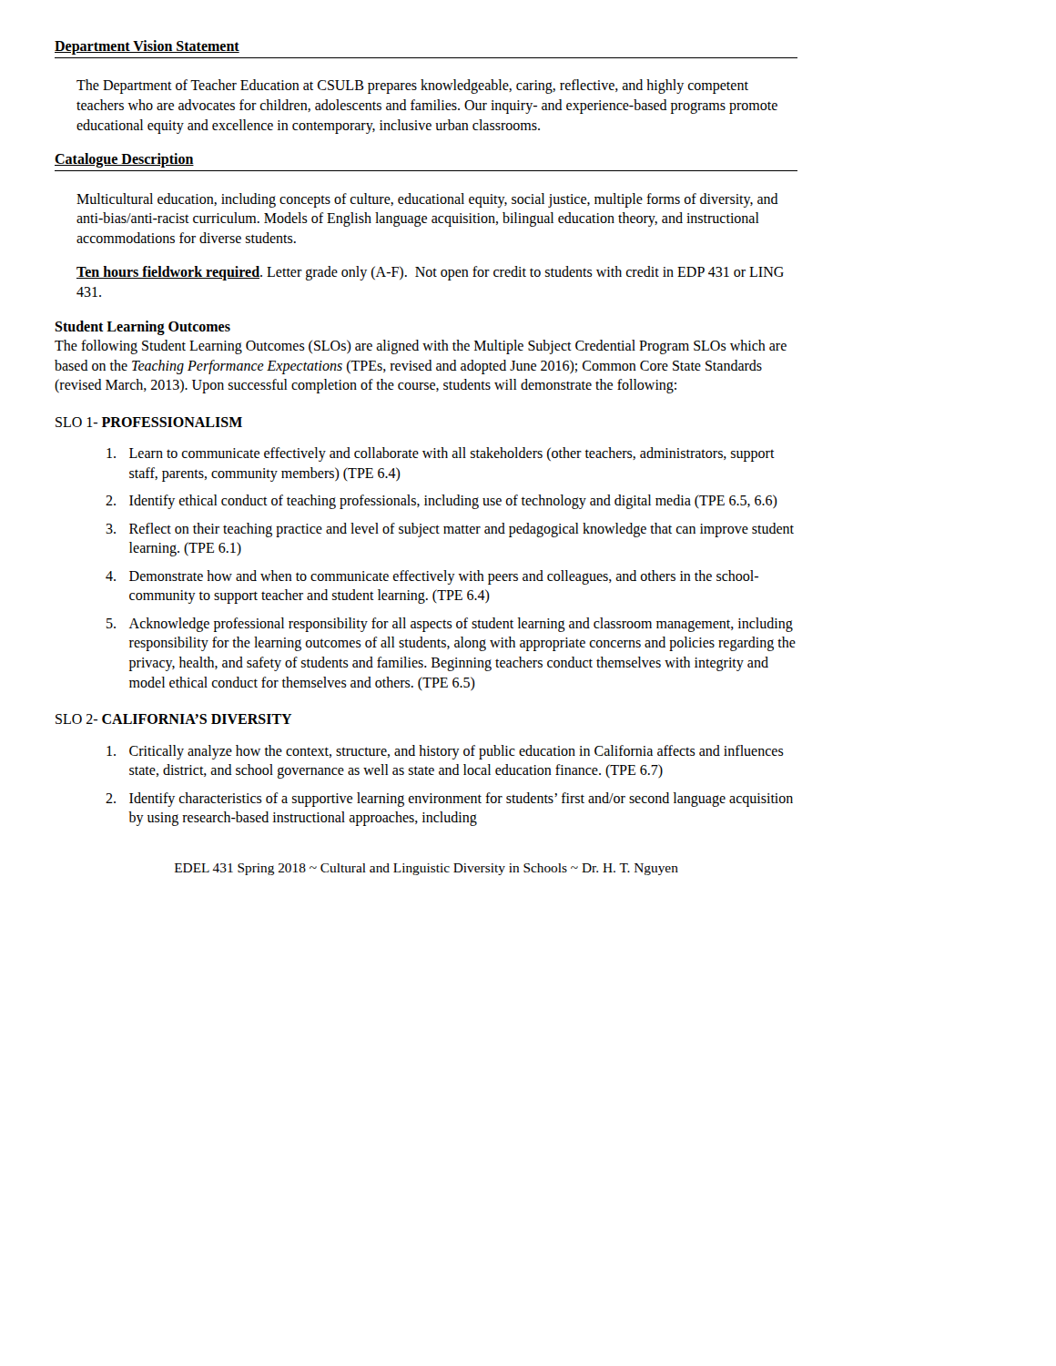Department Vision Statement
The Department of Teacher Education at CSULB prepares knowledgeable, caring, reflective, and highly competent teachers who are advocates for children, adolescents and families. Our inquiry- and experience-based programs promote educational equity and excellence in contemporary, inclusive urban classrooms.
Catalogue Description
Multicultural education, including concepts of culture, educational equity, social justice, multiple forms of diversity, and anti-bias/anti-racist curriculum. Models of English language acquisition, bilingual education theory, and instructional accommodations for diverse students.
Ten hours fieldwork required. Letter grade only (A-F). Not open for credit to students with credit in EDP 431 or LING 431.
Student Learning Outcomes
The following Student Learning Outcomes (SLOs) are aligned with the Multiple Subject Credential Program SLOs which are based on the Teaching Performance Expectations (TPEs, revised and adopted June 2016); Common Core State Standards (revised March, 2013). Upon successful completion of the course, students will demonstrate the following:
SLO 1- PROFESSIONALISM
Learn to communicate effectively and collaborate with all stakeholders (other teachers, administrators, support staff, parents, community members) (TPE 6.4)
Identify ethical conduct of teaching professionals, including use of technology and digital media (TPE 6.5, 6.6)
Reflect on their teaching practice and level of subject matter and pedagogical knowledge that can improve student learning. (TPE 6.1)
Demonstrate how and when to communicate effectively with peers and colleagues, and others in the school-community to support teacher and student learning. (TPE 6.4)
Acknowledge professional responsibility for all aspects of student learning and classroom management, including responsibility for the learning outcomes of all students, along with appropriate concerns and policies regarding the privacy, health, and safety of students and families. Beginning teachers conduct themselves with integrity and model ethical conduct for themselves and others. (TPE 6.5)
SLO 2- CALIFORNIA’S DIVERSITY
Critically analyze how the context, structure, and history of public education in California affects and influences state, district, and school governance as well as state and local education finance. (TPE 6.7)
Identify characteristics of a supportive learning environment for students’ first and/or second language acquisition by using research-based instructional approaches, including
EDEL 431 Spring 2018 ~ Cultural and Linguistic Diversity in Schools ~ Dr. H. T. Nguyen